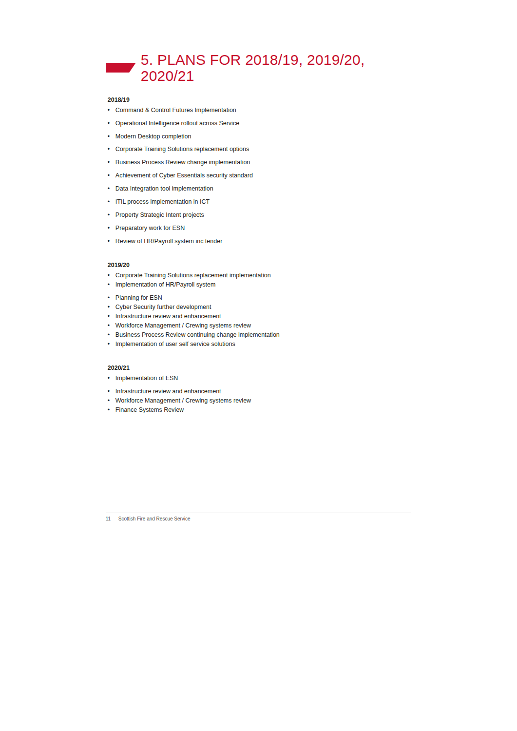5. PLANS FOR 2018/19, 2019/20, 2020/21
2018/19
Command & Control Futures Implementation
Operational Intelligence rollout across Service
Modern Desktop completion
Corporate Training Solutions replacement options
Business Process Review change implementation
Achievement of Cyber Essentials security standard
Data Integration tool implementation
ITIL process implementation in ICT
Property Strategic Intent projects
Preparatory work for ESN
Review of HR/Payroll system inc tender
2019/20
Corporate Training Solutions replacement implementation
Implementation of HR/Payroll system
Planning for ESN
Cyber Security further development
Infrastructure review and enhancement
Workforce Management / Crewing systems review
Business Process Review continuing change implementation
Implementation of user self service solutions
2020/21
Implementation of ESN
Infrastructure review and enhancement
Workforce Management / Crewing systems review
Finance Systems Review
11 Scottish Fire and Rescue Service